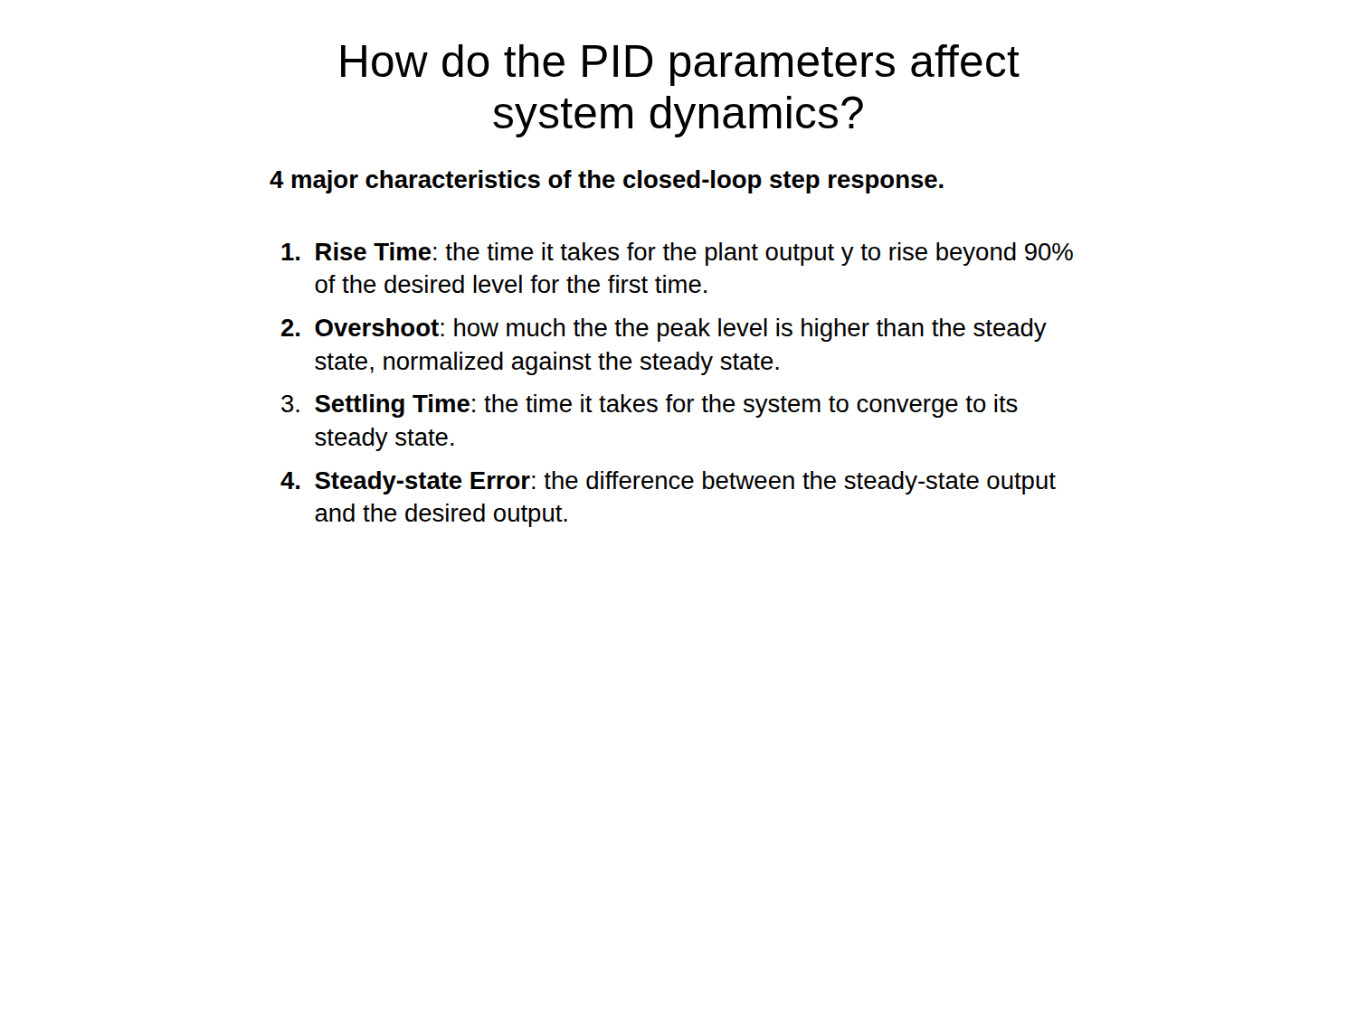How do the PID parameters affect system dynamics?
4 major characteristics of the closed-loop step response.
Rise Time: the time it takes for the plant output y to rise beyond 90% of the desired level for the first time.
Overshoot: how much the the peak level is higher than the steady state, normalized against the steady state.
Settling Time: the time it takes for the system to converge to its steady state.
Steady-state Error: the difference between the steady-state output and the desired output.